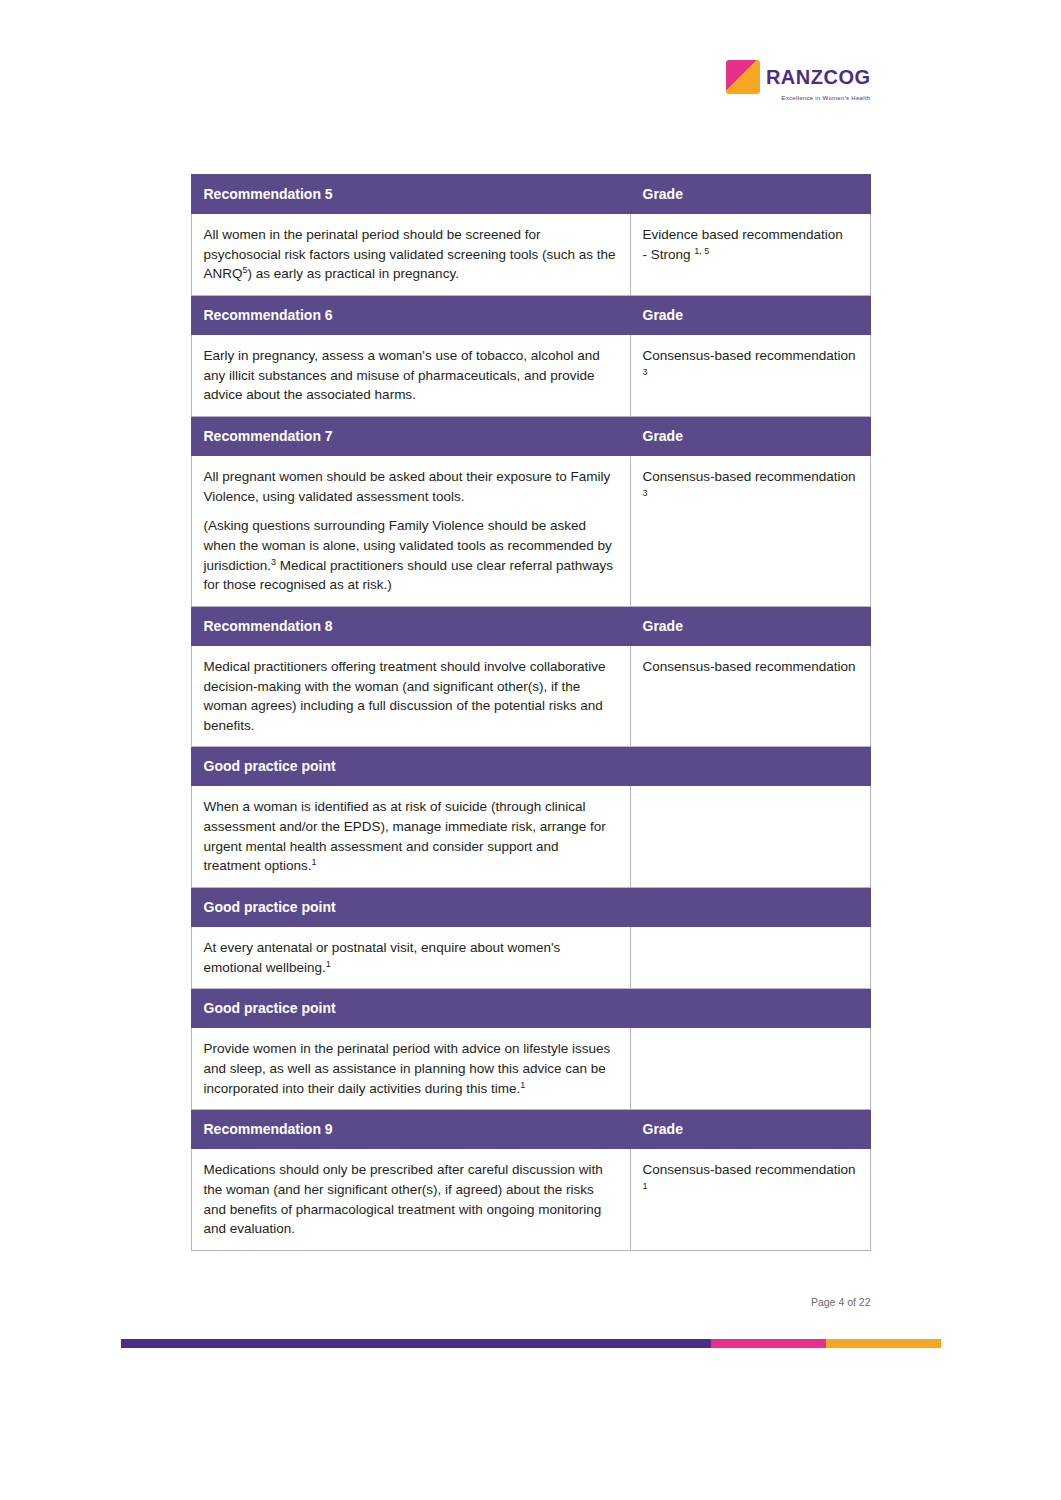RANZCOG
Excellence in Women's Health
| Recommendation 5 | Grade |
| --- | --- |
| All women in the perinatal period should be screened for psychosocial risk factors using validated screening tools (such as the ANRQ 5 ) as early as practical in pregnancy. | Evidence based recommendation - Strong 1, 5 |
| Recommendation 6 | Grade |
| Early in pregnancy, assess a woman's use of tobacco, alcohol and any illicit substances and misuse of pharmaceuticals, and provide advice about the associated harms. | Consensus-based recommendation 3 |
| Recommendation 7 | Grade |
| All pregnant women should be asked about their exposure to Family Violence, using validated assessment tools. (Asking questions surrounding Family Violence should be asked when the woman is alone, using validated tools as recommended by jurisdiction. 3 Medical practitioners should use clear referral pathways for those recognised as at risk.) | Consensus-based recommendation 3 |
| Recommendation 8 | Grade |
| Medical practitioners offering treatment should involve collaborative decision-making with the woman (and significant other(s), if the woman agrees) including a full discussion of the potential risks and benefits. | Consensus-based recommendation |
| Good practice point |
| When a woman is identified as at risk of suicide (through clinical assessment and/or the EPDS), manage immediate risk, arrange for urgent mental health assessment and consider support and treatment options. 1 | |
| Good practice point |
| At every antenatal or postnatal visit, enquire about women's emotional wellbeing. 1 | |
| Good practice point |
| Provide women in the perinatal period with advice on lifestyle issues and sleep, as well as assistance in planning how this advice can be incorporated into their daily activities during this time. 1 | |
| Recommendation 9 | Grade |
| Medications should only be prescribed after careful discussion with the woman (and her significant other(s), if agreed) about the risks and benefits of pharmacological treatment with ongoing monitoring and evaluation. | Consensus-based recommendation 1 |
Page 4 of 22